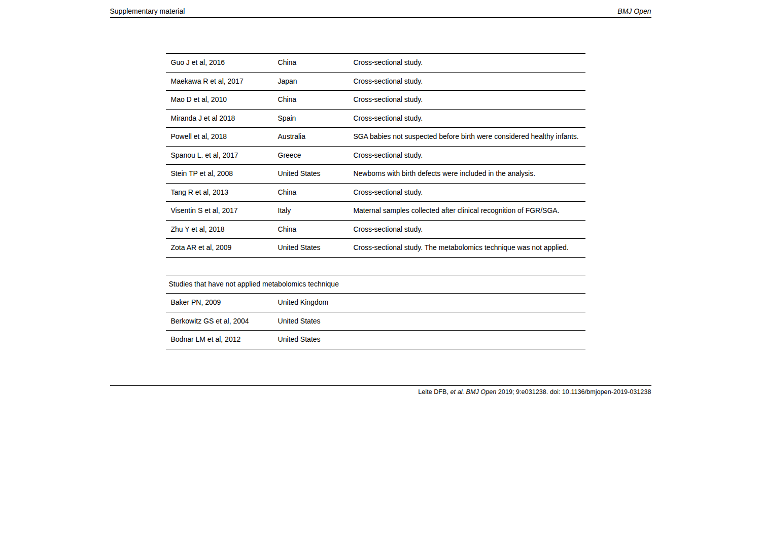Supplementary material
BMJ Open
| Guo J et al, 2016 | China | Cross-sectional study. |
| Maekawa R et al, 2017 | Japan | Cross-sectional study. |
| Mao D et al, 2010 | China | Cross-sectional study. |
| Miranda J et al 2018 | Spain | Cross-sectional study. |
| Powell et al, 2018 | Australia | SGA babies not suspected before birth were considered healthy infants. |
| Spanou L. et al, 2017 | Greece | Cross-sectional study. |
| Stein TP et al, 2008 | United States | Newborns with birth defects were included in the analysis. |
| Tang R et al, 2013 | China | Cross-sectional study. |
| Visentin S et al, 2017 | Italy | Maternal samples collected after clinical recognition of FGR/SGA. |
| Zhu Y et al, 2018 | China | Cross-sectional study. |
| Zota AR et al, 2009 | United States | Cross-sectional study. The metabolomics technique was not applied. |
| Studies that have not applied metabolomics technique |
| Baker PN, 2009 | United Kingdom | |
| Berkowitz GS et al, 2004 | United States | |
| Bodnar LM et al, 2012 | United States | |
Leite DFB, et al. BMJ Open 2019; 9:e031238. doi: 10.1136/bmjopen-2019-031238